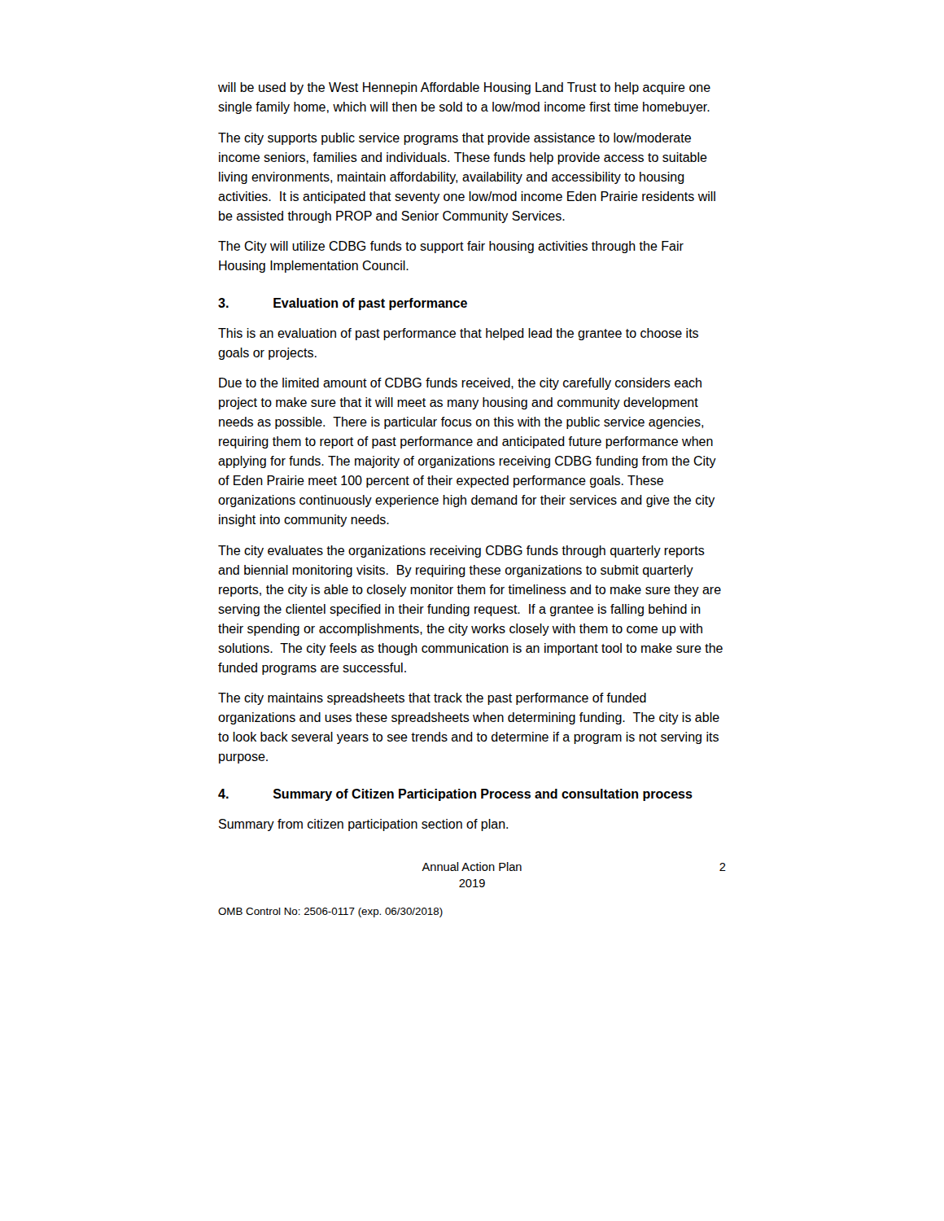will be used by the West Hennepin Affordable Housing Land Trust to help acquire one single family home, which will then be sold to a low/mod income first time homebuyer.
The city supports public service programs that provide assistance to low/moderate income seniors, families and individuals. These funds help provide access to suitable living environments, maintain affordability, availability and accessibility to housing activities. It is anticipated that seventy one low/mod income Eden Prairie residents will be assisted through PROP and Senior Community Services.
The City will utilize CDBG funds to support fair housing activities through the Fair Housing Implementation Council.
3. Evaluation of past performance
This is an evaluation of past performance that helped lead the grantee to choose its goals or projects.
Due to the limited amount of CDBG funds received, the city carefully considers each project to make sure that it will meet as many housing and community development needs as possible. There is particular focus on this with the public service agencies, requiring them to report of past performance and anticipated future performance when applying for funds. The majority of organizations receiving CDBG funding from the City of Eden Prairie meet 100 percent of their expected performance goals. These organizations continuously experience high demand for their services and give the city insight into community needs.
The city evaluates the organizations receiving CDBG funds through quarterly reports and biennial monitoring visits. By requiring these organizations to submit quarterly reports, the city is able to closely monitor them for timeliness and to make sure they are serving the clientel specified in their funding request. If a grantee is falling behind in their spending or accomplishments, the city works closely with them to come up with solutions. The city feels as though communication is an important tool to make sure the funded programs are successful.
The city maintains spreadsheets that track the past performance of funded organizations and uses these spreadsheets when determining funding. The city is able to look back several years to see trends and to determine if a program is not serving its purpose.
4. Summary of Citizen Participation Process and consultation process
Summary from citizen participation section of plan.
Annual Action Plan
2019 2
OMB Control No: 2506-0117 (exp. 06/30/2018)